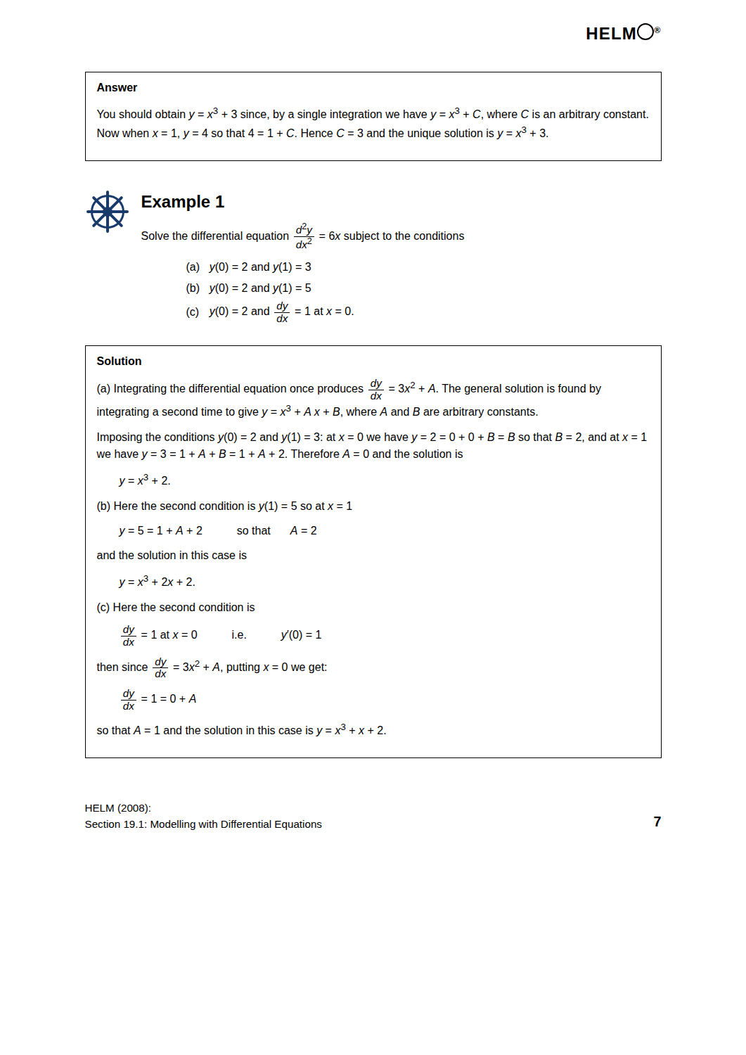HELM®
Answer
You should obtain y = x3 + 3 since, by a single integration we have y = x3 + C, where C is an arbitrary constant. Now when x = 1, y = 4 so that 4 = 1 + C. Hence C = 3 and the unique solution is y = x3 + 3.
Example 1
Solve the differential equation d2y dx2 = 6x subject to the conditions
(a) y(0) = 2 and y(1) = 3
(b) y(0) = 2 and y(1) = 5
(c) y(0) = 2 and dy dx = 1 at x = 0.
Solution
(a) Integrating the differential equation once produces dy dx = 3x2 + A. The general solution is found by integrating a second time to give y = x3 + A x + B, where A and B are arbitrary constants.
Imposing the conditions y(0) = 2 and y(1) = 3: at x = 0 we have y = 2 = 0 + 0 + B = B so that B = 2, and at x = 1 we have y = 3 = 1 + A + B = 1 + A + 2. Therefore A = 0 and the solution is
y = x3 + 2.
(b) Here the second condition is y(1) = 5 so at x = 1
y = 5 = 1 + A + 2 so that A = 2
and the solution in this case is
y = x3 + 2x + 2.
(c) Here the second condition is
dy dx = 1 at x = 0 i.e. y′(0) = 1
then since dy dx = 3x2 + A, putting x = 0 we get:
dy dx = 1 = 0 + A
so that A = 1 and the solution in this case is y = x3 + x + 2.
HELM (2008):
Section 19.1: Modelling with Differential Equations
7